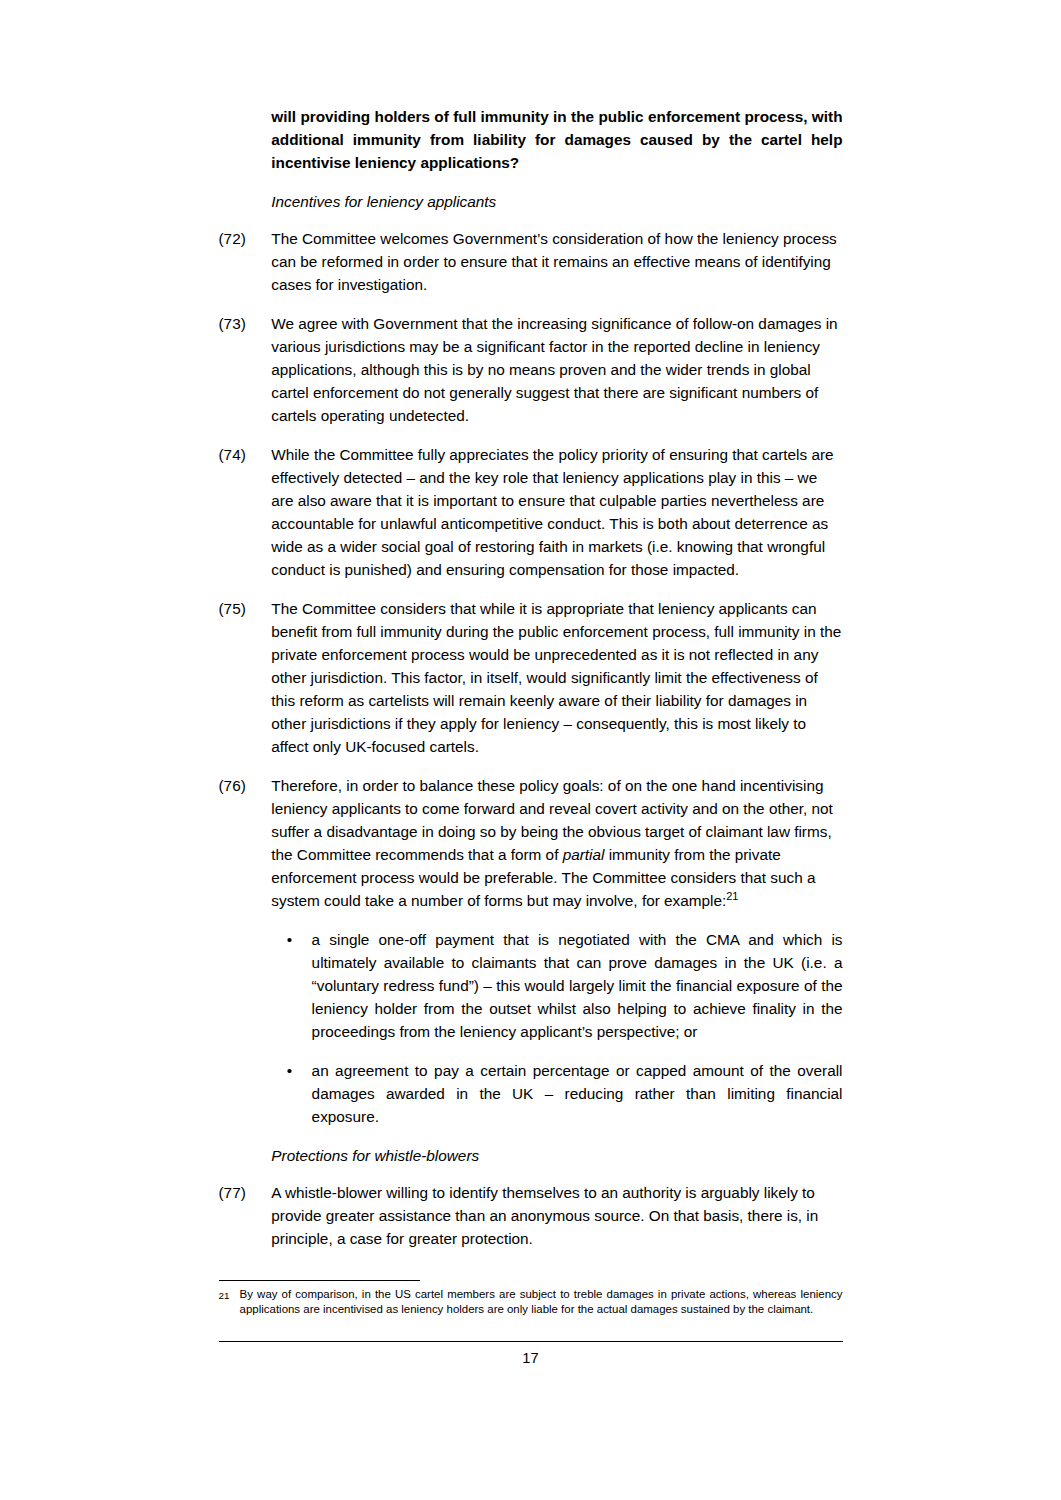will providing holders of full immunity in the public enforcement process, with additional immunity from liability for damages caused by the cartel help incentivise leniency applications?
Incentives for leniency applicants
(72)
The Committee welcomes Government’s consideration of how the leniency process can be reformed in order to ensure that it remains an effective means of identifying cases for investigation.
(73)
We agree with Government that the increasing significance of follow-on damages in various jurisdictions may be a significant factor in the reported decline in leniency applications, although this is by no means proven and the wider trends in global cartel enforcement do not generally suggest that there are significant numbers of cartels operating undetected.
(74)
While the Committee fully appreciates the policy priority of ensuring that cartels are effectively detected – and the key role that leniency applications play in this – we are also aware that it is important to ensure that culpable parties nevertheless are accountable for unlawful anticompetitive conduct. This is both about deterrence as wide as a wider social goal of restoring faith in markets (i.e. knowing that wrongful conduct is punished) and ensuring compensation for those impacted.
(75)
The Committee considers that while it is appropriate that leniency applicants can benefit from full immunity during the public enforcement process, full immunity in the private enforcement process would be unprecedented as it is not reflected in any other jurisdiction. This factor, in itself, would significantly limit the effectiveness of this reform as cartelists will remain keenly aware of their liability for damages in other jurisdictions if they apply for leniency – consequently, this is most likely to affect only UK-focused cartels.
(76)
Therefore, in order to balance these policy goals: of on the one hand incentivising leniency applicants to come forward and reveal covert activity and on the other, not suffer a disadvantage in doing so by being the obvious target of claimant law firms, the Committee recommends that a form of partial immunity from the private enforcement process would be preferable. The Committee considers that such a system could take a number of forms but may involve, for example:21
a single one-off payment that is negotiated with the CMA and which is ultimately available to claimants that can prove damages in the UK (i.e. a “voluntary redress fund”) – this would largely limit the financial exposure of the leniency holder from the outset whilst also helping to achieve finality in the proceedings from the leniency applicant’s perspective; or
an agreement to pay a certain percentage or capped amount of the overall damages awarded in the UK – reducing rather than limiting financial exposure.
Protections for whistle-blowers
(77)
A whistle-blower willing to identify themselves to an authority is arguably likely to provide greater assistance than an anonymous source. On that basis, there is, in principle, a case for greater protection.
21
By way of comparison, in the US cartel members are subject to treble damages in private actions, whereas leniency applications are incentivised as leniency holders are only liable for the actual damages sustained by the claimant.
17